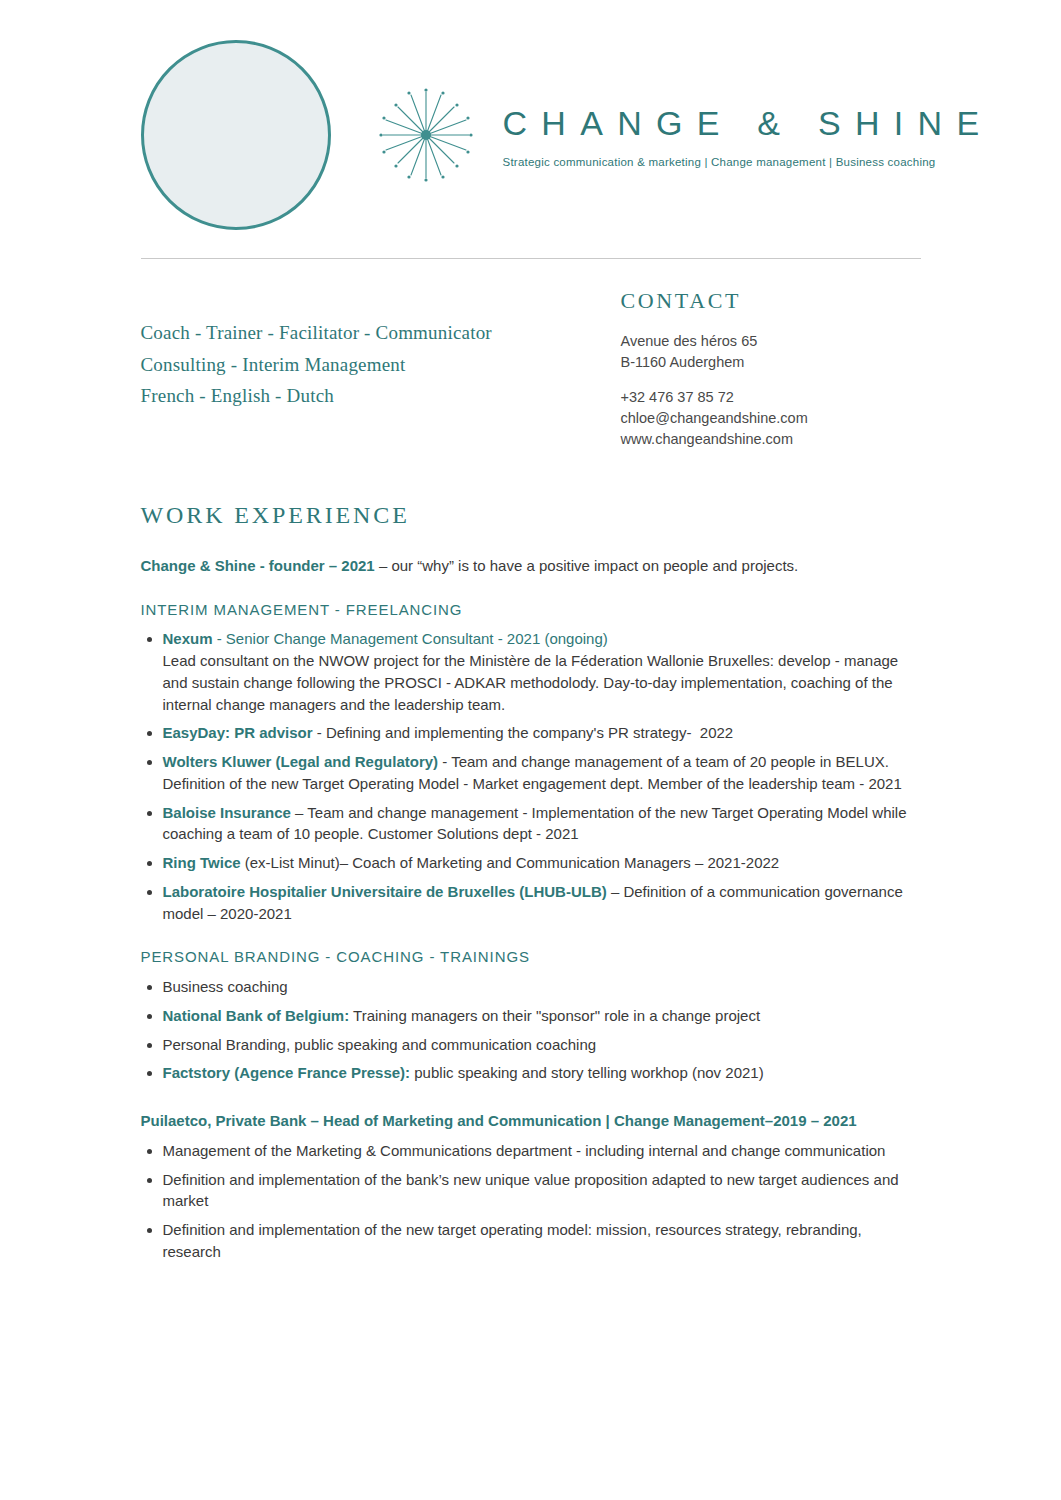CHANGE & SHINE
Strategic communication & marketing | Change management | Business coaching
Coach - Trainer - Facilitator - Communicator
Consulting - Interim Management
French - English - Dutch
CONTACT
Avenue des héros 65
B-1160 Auderghem
+32 476 37 85 72
chloe@changeandshine.com
www.changeandshine.com
WORK EXPERIENCE
Change & Shine - founder – 2021 – our “why” is to have a positive impact on people and projects.
Interim management - freelancing
Nexum - Senior Change Management Consultant - 2021 (ongoing)
Lead consultant on the NWOW project for the Ministère de la Féderation Wallonie Bruxelles: develop - manage and sustain change following the PROSCI - ADKAR methodolody. Day-to-day implementation, coaching of the internal change managers and the leadership team.
EasyDay: PR advisor - Defining and implementing the company's PR strategy- 2022
Wolters Kluwer (Legal and Regulatory) - Team and change management of a team of 20 people in BELUX. Definition of the new Target Operating Model - Market engagement dept. Member of the leadership team - 2021
Baloise Insurance – Team and change management - Implementation of the new Target Operating Model while coaching a team of 10 people. Customer Solutions dept - 2021
Ring Twice (ex-List Minut)– Coach of Marketing and Communication Managers – 2021-2022
Laboratoire Hospitalier Universitaire de Bruxelles (LHUB-ULB) – Definition of a communication governance model – 2020-2021
Personal branding - coaching - trainings
Business coaching
National Bank of Belgium: Training managers on their "sponsor" role in a change project
Personal Branding, public speaking and communication coaching
Factstory (Agence France Presse): public speaking and story telling workhop (nov 2021)
Puilaetco, Private Bank – Head of Marketing and Communication | Change Management–2019 – 2021
Management of the Marketing & Communications department - including internal and change communication
Definition and implementation of the bank’s new unique value proposition adapted to new target audiences and market
Definition and implementation of the new target operating model: mission, resources strategy, rebranding, research